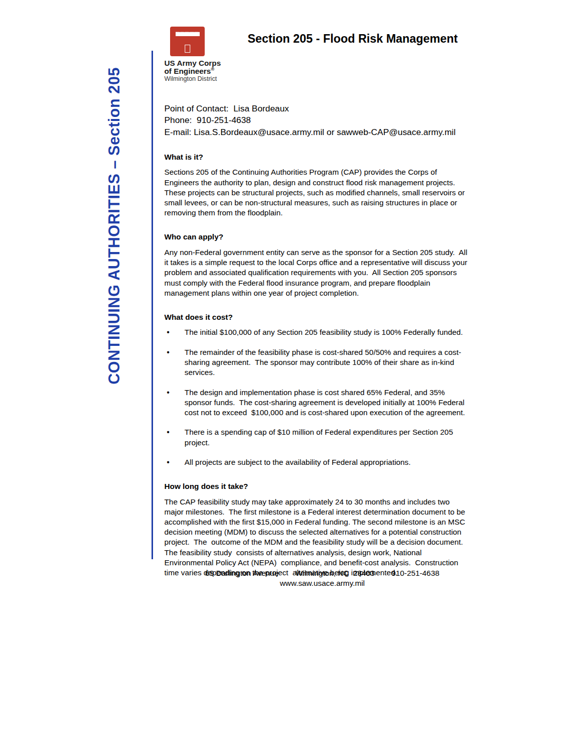CONTINUING AUTHORITIES – Section 205
US Army Corps
of Engineers®
Wilmington District
Section 205 - Flood Risk Management
Point of Contact: Lisa Bordeaux
Phone: 910-251-4638
E-mail: Lisa.S.Bordeaux@usace.army.mil or sawweb-CAP@usace.army.mil
What is it?
Sections 205 of the Continuing Authorities Program (CAP) provides the Corps of Engineers the authority to plan, design and construct flood risk management projects. These projects can be structural projects, such as modified channels, small reservoirs or small levees, or can be non-structural measures, such as raising structures in place or removing them from the floodplain.
Who can apply?
Any non-Federal government entity can serve as the sponsor for a Section 205 study. All it takes is a simple request to the local Corps office and a representative will discuss your problem and associated qualification requirements with you. All Section 205 sponsors must comply with the Federal flood insurance program, and prepare floodplain management plans within one year of project completion.
What does it cost?
The initial $100,000 of any Section 205 feasibility study is 100% Federally funded.
The remainder of the feasibility phase is cost-shared 50/50% and requires a cost-sharing agreement. The sponsor may contribute 100% of their share as in-kind services.
The design and implementation phase is cost shared 65% Federal, and 35% sponsor funds. The cost-sharing agreement is developed initially at 100% Federal cost not to exceed $100,000 and is cost-shared upon execution of the agreement.
There is a spending cap of $10 million of Federal expenditures per Section 205 project.
All projects are subject to the availability of Federal appropriations.
How long does it take?
The CAP feasibility study may take approximately 24 to 30 months and includes two major milestones. The first milestone is a Federal interest determination document to be accomplished with the first $15,000 in Federal funding. The second milestone is an MSC decision meeting (MDM) to discuss the selected alternatives for a potential construction project. The outcome of the MDM and the feasibility study will be a decision document. The feasibility study consists of alternatives analysis, design work, National Environmental Policy Act (NEPA) compliance, and benefit-cost analysis. Construction time varies depending on the project alternative being implemented.
69 Darlington Avenue Wilmington, NC 28403 910-251-4638
www.saw.usace.army.mil